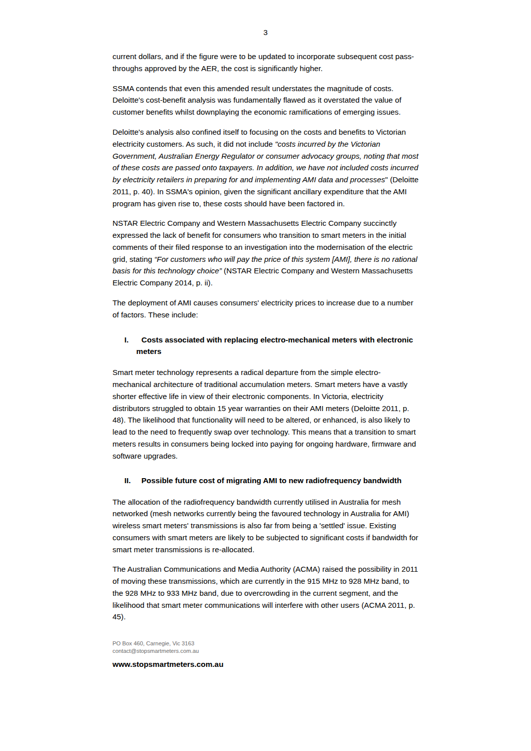3
current dollars, and if the figure were to be updated to incorporate subsequent cost pass-throughs approved by the AER, the cost is significantly higher.
SSMA contends that even this amended result understates the magnitude of costs. Deloitte's cost-benefit analysis was fundamentally flawed as it overstated the value of customer benefits whilst downplaying the economic ramifications of emerging issues.
Deloitte's analysis also confined itself to focusing on the costs and benefits to Victorian electricity customers. As such, it did not include "costs incurred by the Victorian Government, Australian Energy Regulator or consumer advocacy groups, noting that most of these costs are passed onto taxpayers. In addition, we have not included costs incurred by electricity retailers in preparing for and implementing AMI data and processes" (Deloitte 2011, p. 40). In SSMA's opinion, given the significant ancillary expenditure that the AMI program has given rise to, these costs should have been factored in.
NSTAR Electric Company and Western Massachusetts Electric Company succinctly expressed the lack of benefit for consumers who transition to smart meters in the initial comments of their filed response to an investigation into the modernisation of the electric grid, stating “For customers who will pay the price of this system [AMI], there is no rational basis for this technology choice” (NSTAR Electric Company and Western Massachusetts Electric Company 2014, p. ii).
The deployment of AMI causes consumers' electricity prices to increase due to a number of factors. These include:
I. Costs associated with replacing electro-mechanical meters with electronic meters
Smart meter technology represents a radical departure from the simple electro-mechanical architecture of traditional accumulation meters. Smart meters have a vastly shorter effective life in view of their electronic components. In Victoria, electricity distributors struggled to obtain 15 year warranties on their AMI meters (Deloitte 2011, p. 48). The likelihood that functionality will need to be altered, or enhanced, is also likely to lead to the need to frequently swap over technology. This means that a transition to smart meters results in consumers being locked into paying for ongoing hardware, firmware and software upgrades.
II. Possible future cost of migrating AMI to new radiofrequency bandwidth
The allocation of the radiofrequency bandwidth currently utilised in Australia for mesh networked (mesh networks currently being the favoured technology in Australia for AMI) wireless smart meters' transmissions is also far from being a 'settled' issue. Existing consumers with smart meters are likely to be subjected to significant costs if bandwidth for smart meter transmissions is re-allocated.
The Australian Communications and Media Authority (ACMA) raised the possibility in 2011 of moving these transmissions, which are currently in the 915 MHz to 928 MHz band, to the 928 MHz to 933 MHz band, due to overcrowding in the current segment, and the likelihood that smart meter communications will interfere with other users (ACMA 2011, p. 45).
PO Box 460, Carnegie, Vic 3163
contact@stopsmartmeters.com.au
www.stopsmartmeters.com.au